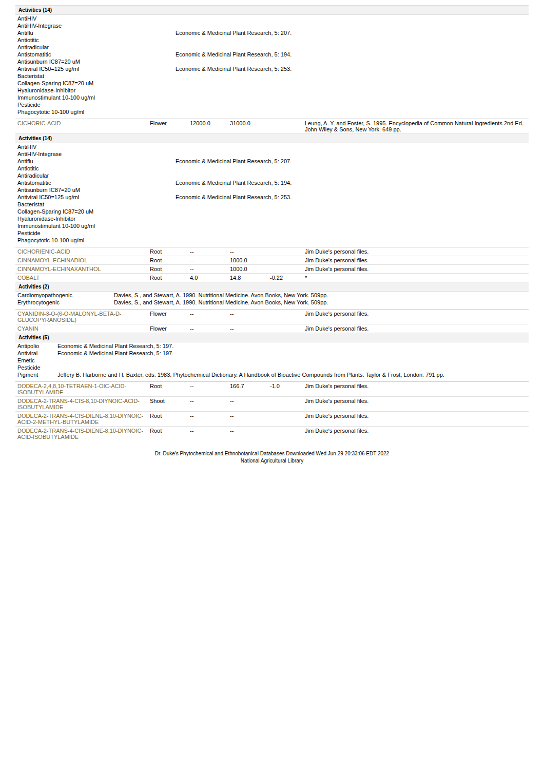| Activities (14) |
| AntiHIV | |
| AntiHIV-Integrase | |
| Antiflu | Economic & Medicinal Plant Research, 5: 207. |
| Antiotitic | |
| Antiradicular | |
| Antistomatitic | Economic & Medicinal Plant Research, 5: 194. |
| Antisunburn IC87=20 uM | |
| Antiviral IC50=125 ug/ml | Economic & Medicinal Plant Research, 5: 253. |
| Bacteristat | |
| Collagen-Sparing IC87=20 uM | |
| Hyaluronidase-Inhibitor | |
| Immunostimulant 10-100 ug/ml | |
| Pesticide | |
| Phagocytotic 10-100 ug/ml | |
| CICHORIC-ACID | Flower | 12000.0 | 31000.0 | | Leung, A. Y. and Foster, S. 1995. Encyclopedia of Common Natural Ingredients 2nd Ed. John Wiley & Sons, New York. 649 pp. |
| Activities (14) |
| AntiHIV | |
| AntiHIV-Integrase | |
| Antiflu | Economic & Medicinal Plant Research, 5: 207. |
| Antiotitic | |
| Antiradicular | |
| Antistomatitic | Economic & Medicinal Plant Research, 5: 194. |
| Antisunburn IC87=20 uM | |
| Antiviral IC50=125 ug/ml | Economic & Medicinal Plant Research, 5: 253. |
| Bacteristat | |
| Collagen-Sparing IC87=20 uM | |
| Hyaluronidase-Inhibitor | |
| Immunostimulant 10-100 ug/ml | |
| Pesticide | |
| Phagocytotic 10-100 ug/ml | |
| CICHORIENIC-ACID | Root | -- | -- | | Jim Duke's personal files. |
| CINNAMOYL-ECHINADIOL | Root | -- | 1000.0 | | Jim Duke's personal files. |
| CINNAMOYL-ECHINAXANTHOL | Root | -- | 1000.0 | | Jim Duke's personal files. |
| COBALT | Root | 4.0 | 14.8 | -0.22 | * |
| Activities (2) |
| Cardiomyopathogenic | Davies, S., and Stewart, A. 1990. Nutritional Medicine. Avon Books, New York. 509pp. |
| Erythrocytogenic | Davies, S., and Stewart, A. 1990. Nutritional Medicine. Avon Books, New York. 509pp. |
| CYANIDIN-3-O-(6-O-MALONYL-BETA-D-GLUCOPYRANOSIDE) | Flower | -- | -- | | Jim Duke's personal files. |
| CYANIN | Flower | -- | -- | | Jim Duke's personal files. |
| Activities (5) |
| Antipolio | Economic & Medicinal Plant Research, 5: 197. |
| Antiviral | Economic & Medicinal Plant Research, 5: 197. |
| Emetic | |
| Pesticide | |
| Pigment | Jeffery B. Harborne and H. Baxter, eds. 1983. Phytochemical Dictionary. A Handbook of Bioactive Compounds from Plants. Taylor & Frost, London. 791 pp. |
| DODECA-2,4,8,10-TETRAEN-1-OIC-ACID-ISOBUTYLAMIDE | Root | -- | 166.7 | -1.0 | Jim Duke's personal files. |
| DODECA-2-TRANS-4-CIS-8,10-DIYNOIC-ACID-ISOBUTYLAMIDE | Shoot | -- | -- | | Jim Duke's personal files. |
| DODECA-2-TRANS-4-CIS-DIENE-8,10-DIYNOIC-ACID-2-METHYL-BUTYLAMIDE | Root | -- | -- | | Jim Duke's personal files. |
| DODECA-2-TRANS-4-CIS-DIENE-8,10-DIYNOIC-ACID-ISOBUTYLAMIDE | Root | -- | -- | | Jim Duke's personal files. |
Dr. Duke's Phytochemical and Ethnobotanical Databases Downloaded Wed Jun 29 20:33:06 EDT 2022
National Agricultural Library